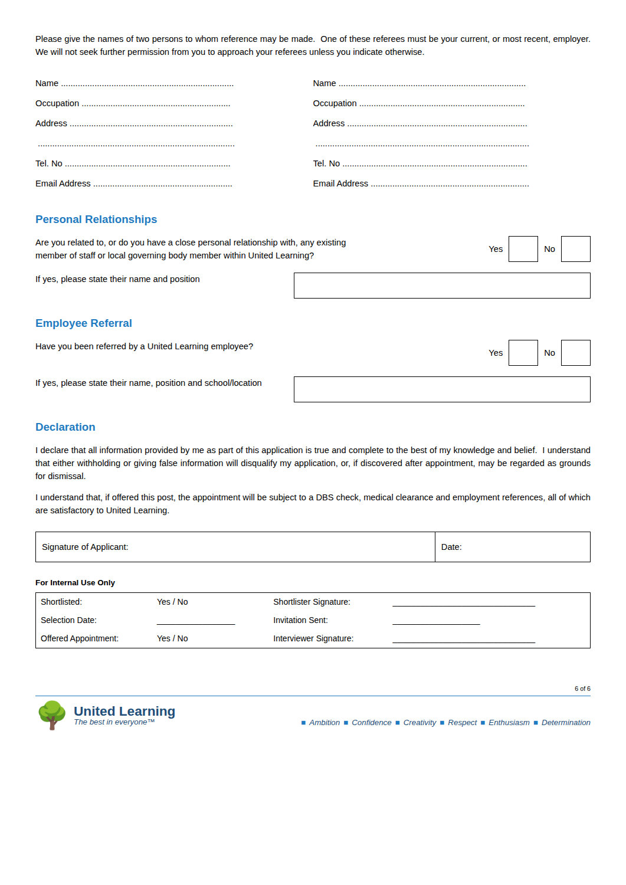Please give the names of two persons to whom reference may be made. One of these referees must be your current, or most recent, employer. We will not seek further permission from you to approach your referees unless you indicate otherwise.
| Name ........................................................................ | Name .............................................................................. |
| Occupation .............................................................. | Occupation ..................................................................... |
| Address .................................................................... | Address ........................................................................... |
| .................................................................................. | ......................................................................................... |
| Tel. No ..................................................................... | Tel. No ............................................................................. |
| Email Address .......................................................... | Email Address .................................................................. |
Personal Relationships
Are you related to, or do you have a close personal relationship with, any existing member of staff or local governing body member within United Learning?
Yes No
If yes, please state their name and position
Employee Referral
Have you been referred by a United Learning employee?
Yes No
If yes, please state their name, position and school/location
Declaration
I declare that all information provided by me as part of this application is true and complete to the best of my knowledge and belief. I understand that either withholding or giving false information will disqualify my application, or, if discovered after appointment, may be regarded as grounds for dismissal.
I understand that, if offered this post, the appointment will be subject to a DBS check, medical clearance and employment references, all of which are satisfactory to United Learning.
| Signature of Applicant: | Date: |
For Internal Use Only
| Shortlisted: | Yes / No | Shortlister Signature: | _______________________________ |
| Selection Date: | _________________ | Invitation Sent: | ___________________ |
| Offered Appointment: | Yes / No | Interviewer Signature: | _______________________________ |
6 of 6
🌳
United Learning
The best in everyone™
■Ambition■Confidence■Creativity■Respect■Enthusiasm■Determination